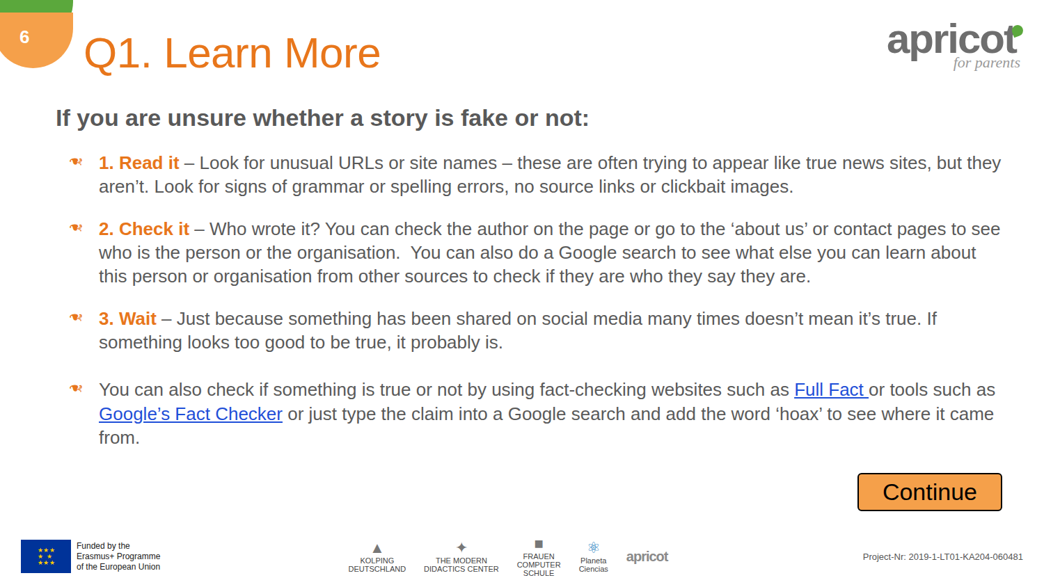6
Q1. Learn More
apricot
for parents
If you are unsure whether a story is fake or not:
1. Read it – Look for unusual URLs or site names – these are often trying to appear like true news sites, but they aren’t. Look for signs of grammar or spelling errors, no source links or clickbait images.
2. Check it – Who wrote it? You can check the author on the page or go to the ‘about us’ or contact pages to see who is the person or the organisation. You can also do a Google search to see what else you can learn about this person or organisation from other sources to check if they are who they say they are.
3. Wait – Just because something has been shared on social media many times doesn’t mean it’s true. If something looks too good to be true, it probably is.
You can also check if something is true or not by using fact-checking websites such as Full Fact or tools such as Google’s Fact Checker or just type the claim into a Google search and add the word ‘hoax’ to see where it came from.
Continue
★ ★ ★
★ ★
★ ★ ★
Funded by the
Erasmus+ Programme
of the European Union
▲KOLPING
DEUTSCHLAND
✦THE MODERN
DIDACTICS CENTER
■FRAUEN
COMPUTER
SCHULE
⚛Planeta
Ciencias
apricot
Project-Nr: 2019-1-LT01-KA204-060481